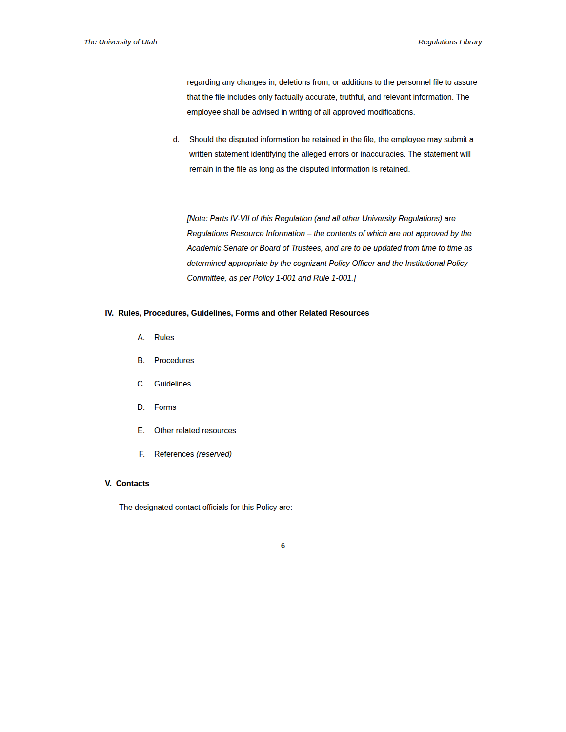The University of Utah Regulations Library
regarding any changes in, deletions from, or additions to the personnel file to assure that the file includes only factually accurate, truthful, and relevant information. The employee shall be advised in writing of all approved modifications.
Should the disputed information be retained in the file, the employee may submit a written statement identifying the alleged errors or inaccuracies. The statement will remain in the file as long as the disputed information is retained.
[Note: Parts IV-VII of this Regulation (and all other University Regulations) are Regulations Resource Information – the contents of which are not approved by the Academic Senate or Board of Trustees, and are to be updated from time to time as determined appropriate by the cognizant Policy Officer and the Institutional Policy Committee, as per Policy 1-001 and Rule 1-001.]
IV. Rules, Procedures, Guidelines, Forms and other Related Resources
Rules
Procedures
Guidelines
Forms
Other related resources
References (reserved)
V. Contacts
The designated contact officials for this Policy are:
6